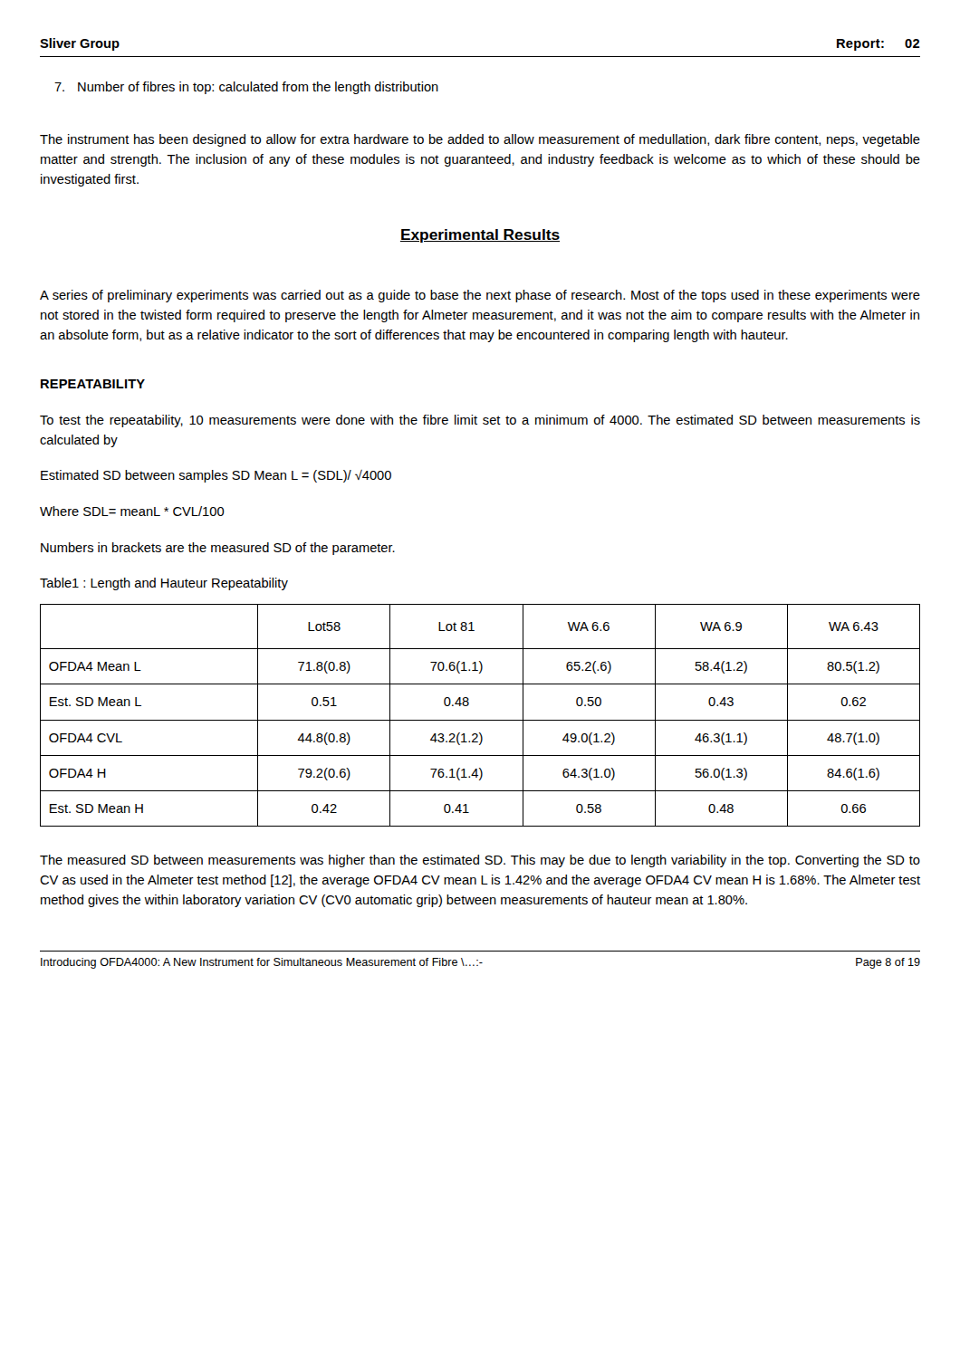Sliver Group Report: 02
Number of fibres in top: calculated from the length distribution
The instrument has been designed to allow for extra hardware to be added to allow measurement of medullation, dark fibre content, neps, vegetable matter and strength. The inclusion of any of these modules is not guaranteed, and industry feedback is welcome as to which of these should be investigated first.
Experimental Results
A series of preliminary experiments was carried out as a guide to base the next phase of research. Most of the tops used in these experiments were not stored in the twisted form required to preserve the length for Almeter measurement, and it was not the aim to compare results with the Almeter in an absolute form, but as a relative indicator to the sort of differences that may be encountered in comparing length with hauteur.
REPEATABILITY
To test the repeatability, 10 measurements were done with the fibre limit set to a minimum of 4000. The estimated SD between measurements is calculated by
Estimated SD between samples SD Mean L = (SDL)/ √4000
Where SDL= meanL * CVL/100
Numbers in brackets are the measured SD of the parameter.
Table1 : Length and Hauteur Repeatability
| | Lot58 | Lot 81 | WA 6.6 | WA 6.9 | WA 6.43 |
| OFDA4 Mean L | 71.8(0.8) | 70.6(1.1) | 65.2(.6) | 58.4(1.2) | 80.5(1.2) |
| Est. SD Mean L | 0.51 | 0.48 | 0.50 | 0.43 | 0.62 |
| OFDA4 CVL | 44.8(0.8) | 43.2(1.2) | 49.0(1.2) | 46.3(1.1) | 48.7(1.0) |
| OFDA4 H | 79.2(0.6) | 76.1(1.4) | 64.3(1.0) | 56.0(1.3) | 84.6(1.6) |
| Est. SD Mean H | 0.42 | 0.41 | 0.58 | 0.48 | 0.66 |
The measured SD between measurements was higher than the estimated SD. This may be due to length variability in the top. Converting the SD to CV as used in the Almeter test method [12], the average OFDA4 CV mean L is 1.42% and the average OFDA4 CV mean H is 1.68%. The Almeter test method gives the within laboratory variation CV (CV0 automatic grip) between measurements of hauteur mean at 1.80%.
Introducing OFDA4000: A New Instrument for Simultaneous Measurement of Fibre \…:- Page 8 of 19